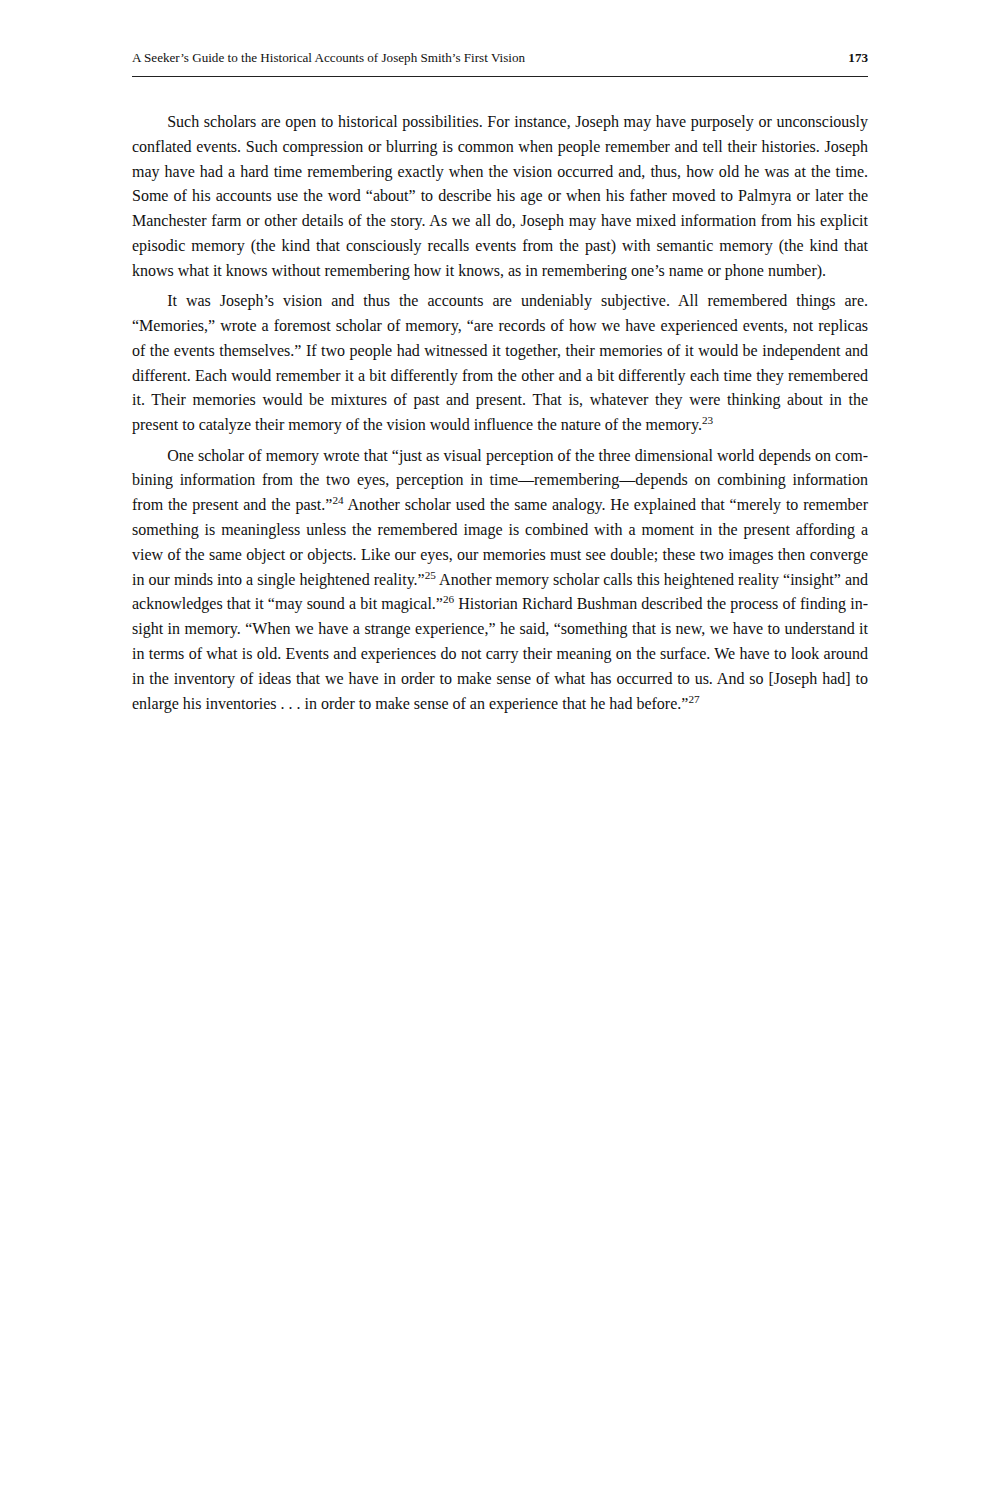A Seeker’s Guide to the Historical Accounts of Joseph Smith’s First Vision 173
Such scholars are open to historical possibilities. For instance, Joseph may have purposely or unconsciously conflated events. Such compression or blurring is common when people remember and tell their histories. Joseph may have had a hard time remembering exactly when the vision occurred and, thus, how old he was at the time. Some of his accounts use the word “about” to describe his age or when his father moved to Palmyra or later the Manchester farm or other details of the story. As we all do, Joseph may have mixed information from his explicit episodic memory (the kind that consciously recalls events from the past) with semantic memory (the kind that knows what it knows without remembering how it knows, as in remembering one’s name or phone number).
It was Joseph’s vision and thus the accounts are undeniably subjective. All remembered things are. “Memories,” wrote a foremost scholar of memory, “are records of how we have experienced events, not replicas of the events themselves.” If two people had witnessed it together, their memories of it would be independent and different. Each would remember it a bit differently from the other and a bit differently each time they remembered it. Their memories would be mixtures of past and present. That is, whatever they were thinking about in the present to catalyze their memory of the vision would influence the nature of the memory.23
One scholar of memory wrote that “just as visual perception of the three dimensional world depends on combining information from the two eyes, perception in time—remembering—depends on combining information from the present and the past.”24 Another scholar used the same analogy. He explained that “merely to remember something is meaningless unless the remembered image is combined with a moment in the present affording a view of the same object or objects. Like our eyes, our memories must see double; these two images then converge in our minds into a single heightened reality.”25 Another memory scholar calls this heightened reality “insight” and acknowledges that it “may sound a bit magical.”26 Historian Richard Bushman described the process of finding insight in memory. “When we have a strange experience,” he said, “something that is new, we have to understand it in terms of what is old. Events and experiences do not carry their meaning on the surface. We have to look around in the inventory of ideas that we have in order to make sense of what has occurred to us. And so [Joseph had] to enlarge his inventories . . . in order to make sense of an experience that he had before.”27